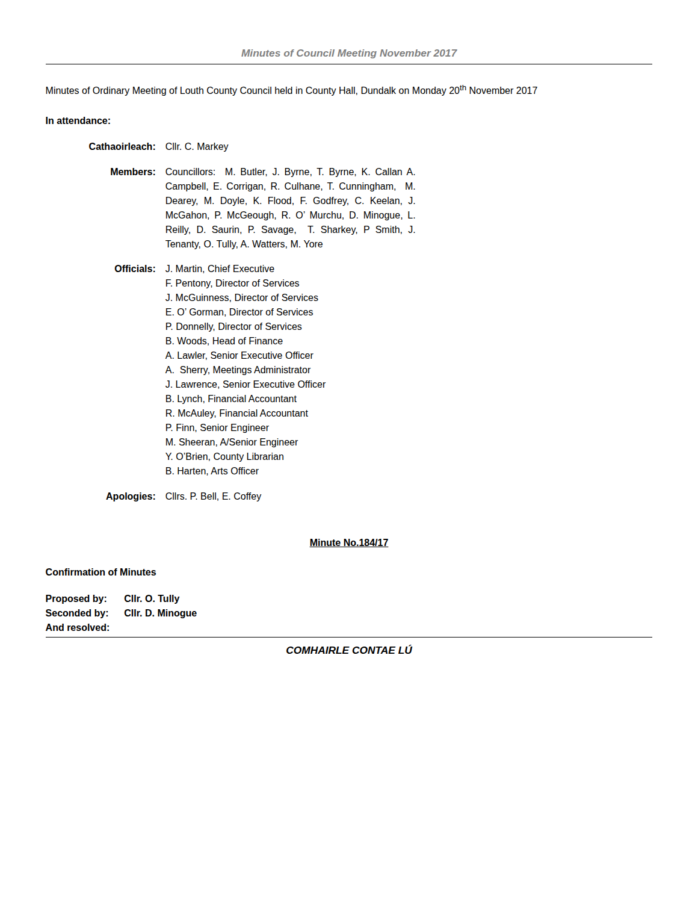Minutes of Council Meeting November 2017
Minutes of Ordinary Meeting of Louth County Council held in County Hall, Dundalk on Monday 20th November 2017
In attendance:
| Cathaoirleach: | Cllr. C. Markey |
| Members: | Councillors: M. Butler, J. Byrne, T. Byrne, K. Callan A. Campbell, E. Corrigan, R. Culhane, T. Cunningham, M. Dearey, M. Doyle, K. Flood, F. Godfrey, C. Keelan, J. McGahon, P. McGeough, R. O’ Murchu, D. Minogue, L. Reilly, D. Saurin, P. Savage, T. Sharkey, P Smith, J. Tenanty, O. Tully, A. Watters, M. Yore |
| Officials: | J. Martin, Chief Executive F. Pentony, Director of Services J. McGuinness, Director of Services E. O’ Gorman, Director of Services P. Donnelly, Director of Services B. Woods, Head of Finance A. Lawler, Senior Executive Officer A. Sherry, Meetings Administrator J. Lawrence, Senior Executive Officer B. Lynch, Financial Accountant R. McAuley, Financial Accountant P. Finn, Senior Engineer M. Sheeran, A/Senior Engineer Y. O’Brien, County Librarian B. Harten, Arts Officer |
| Apologies: | Cllrs. P. Bell, E. Coffey |
Minute No.184/17
Confirmation of Minutes
| Proposed by: | Cllr. O. Tully |
| Seconded by: | Cllr. D. Minogue |
| And resolved: | |
COMHAIRLE CONTAE LÚ